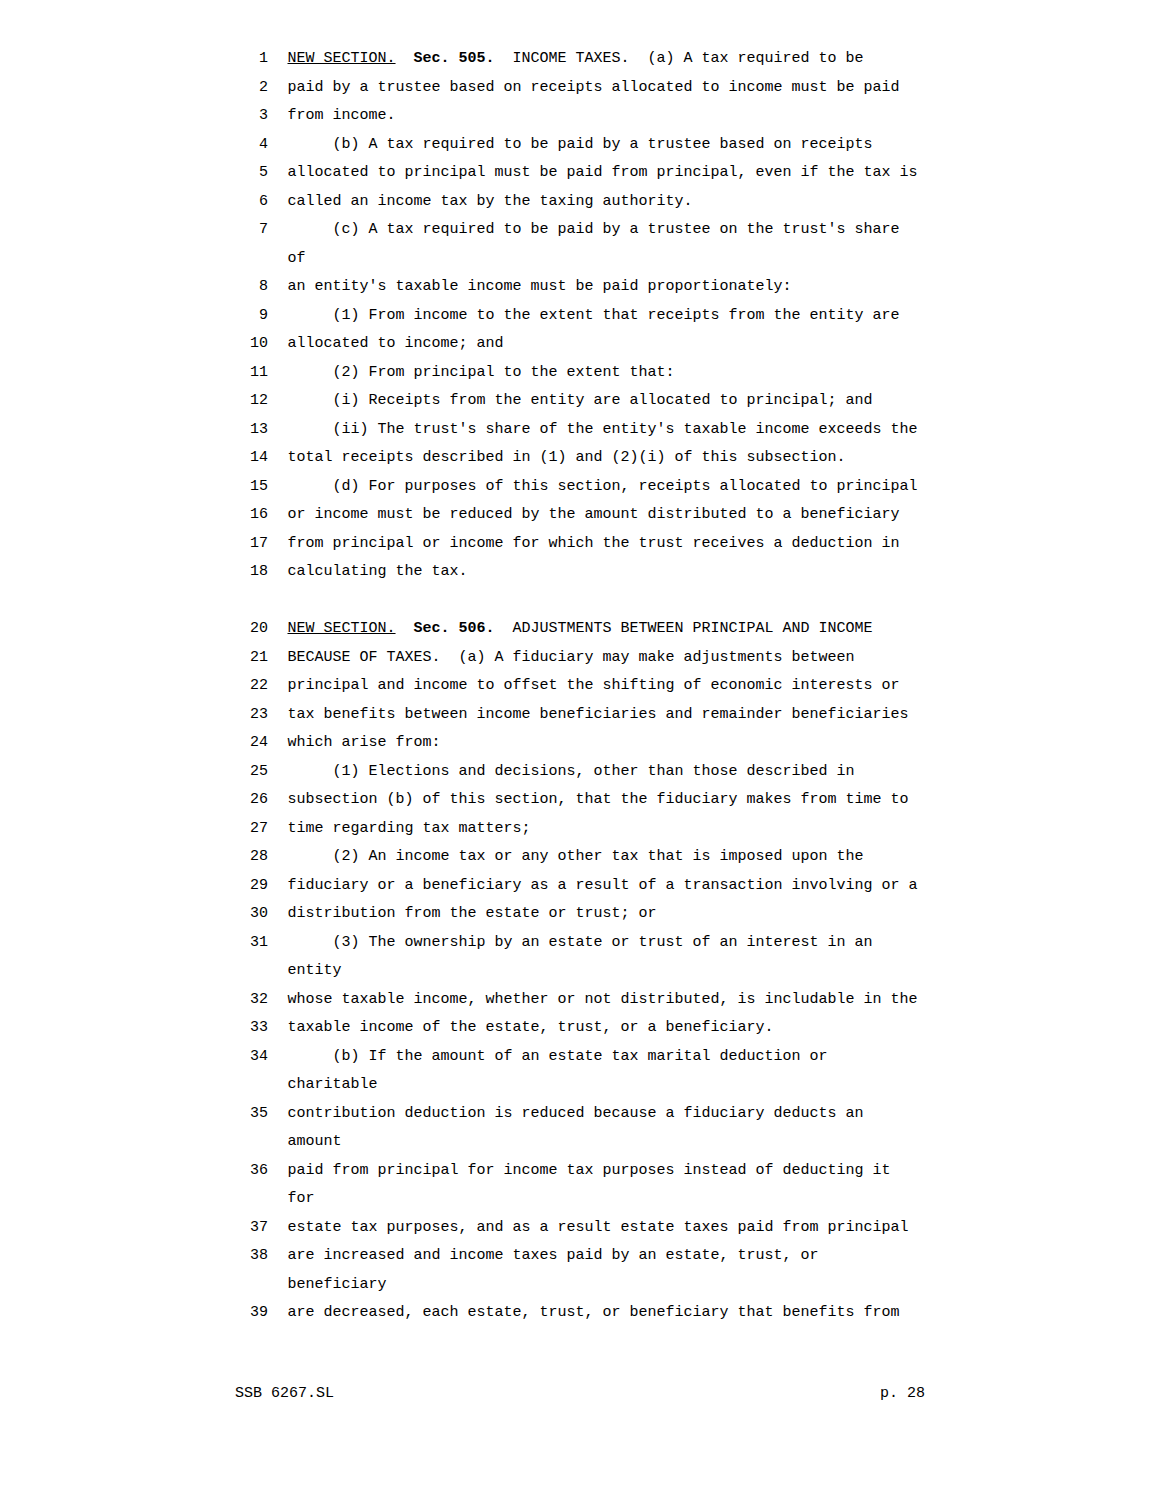NEW SECTION. Sec. 505. INCOME TAXES. (a) A tax required to be
paid by a trustee based on receipts allocated to income must be paid
from income.
(b) A tax required to be paid by a trustee based on receipts
allocated to principal must be paid from principal, even if the tax is
called an income tax by the taxing authority.
(c) A tax required to be paid by a trustee on the trust's share of
an entity's taxable income must be paid proportionately:
(1) From income to the extent that receipts from the entity are
allocated to income; and
(2) From principal to the extent that:
(i) Receipts from the entity are allocated to principal; and
(ii) The trust's share of the entity's taxable income exceeds the
total receipts described in (1) and (2)(i) of this subsection.
(d) For purposes of this section, receipts allocated to principal
or income must be reduced by the amount distributed to a beneficiary
from principal or income for which the trust receives a deduction in
calculating the tax.
NEW SECTION. Sec. 506. ADJUSTMENTS BETWEEN PRINCIPAL AND INCOME
BECAUSE OF TAXES. (a) A fiduciary may make adjustments between
principal and income to offset the shifting of economic interests or
tax benefits between income beneficiaries and remainder beneficiaries
which arise from:
(1) Elections and decisions, other than those described in
subsection (b) of this section, that the fiduciary makes from time to
time regarding tax matters;
(2) An income tax or any other tax that is imposed upon the
fiduciary or a beneficiary as a result of a transaction involving or a
distribution from the estate or trust; or
(3) The ownership by an estate or trust of an interest in an entity
whose taxable income, whether or not distributed, is includable in the
taxable income of the estate, trust, or a beneficiary.
(b) If the amount of an estate tax marital deduction or charitable
contribution deduction is reduced because a fiduciary deducts an amount
paid from principal for income tax purposes instead of deducting it for
estate tax purposes, and as a result estate taxes paid from principal
are increased and income taxes paid by an estate, trust, or beneficiary
are decreased, each estate, trust, or beneficiary that benefits from
SSB 6267.SL p. 28